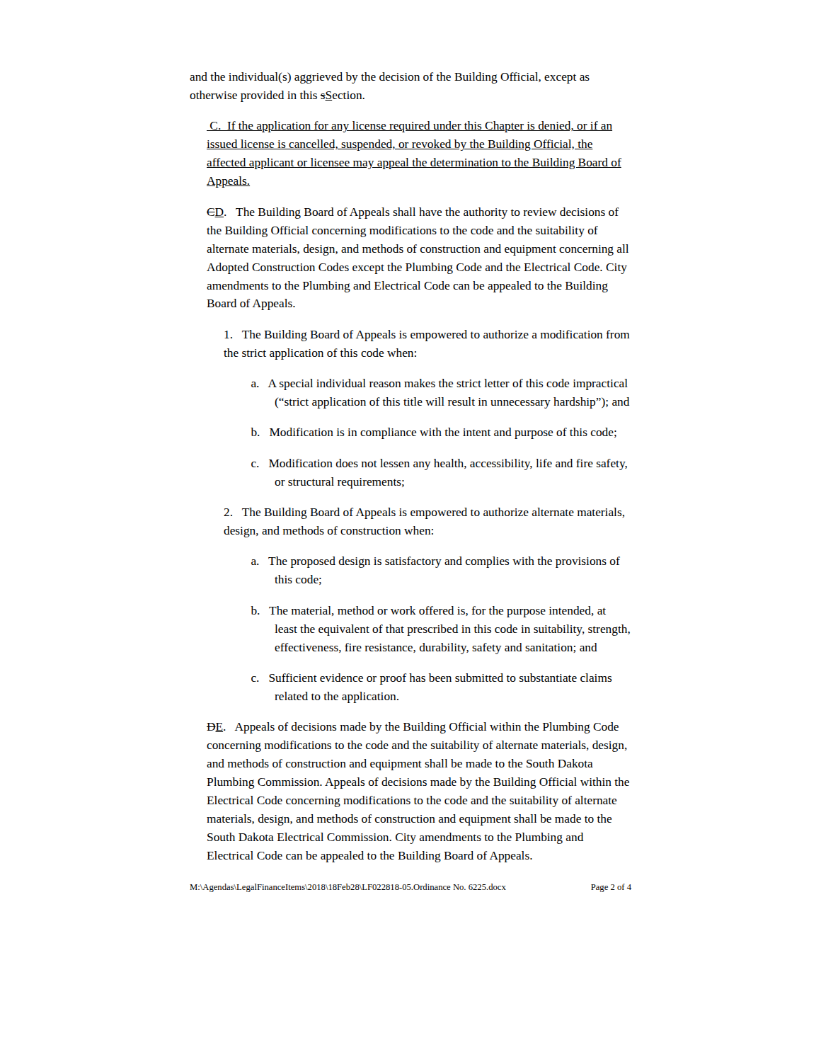and the individual(s) aggrieved by the decision of the Building Official, except as otherwise provided in this sSection.
C. If the application for any license required under this Chapter is denied, or if an issued license is cancelled, suspended, or revoked by the Building Official, the affected applicant or licensee may appeal the determination to the Building Board of Appeals.
CD. The Building Board of Appeals shall have the authority to review decisions of the Building Official concerning modifications to the code and the suitability of alternate materials, design, and methods of construction and equipment concerning all Adopted Construction Codes except the Plumbing Code and the Electrical Code. City amendments to the Plumbing and Electrical Code can be appealed to the Building Board of Appeals.
1. The Building Board of Appeals is empowered to authorize a modification from the strict application of this code when:
a. A special individual reason makes the strict letter of this code impractical (“strict application of this title will result in unnecessary hardship”); and
b. Modification is in compliance with the intent and purpose of this code;
c. Modification does not lessen any health, accessibility, life and fire safety, or structural requirements;
2. The Building Board of Appeals is empowered to authorize alternate materials, design, and methods of construction when:
a. The proposed design is satisfactory and complies with the provisions of this code;
b. The material, method or work offered is, for the purpose intended, at least the equivalent of that prescribed in this code in suitability, strength, effectiveness, fire resistance, durability, safety and sanitation; and
c. Sufficient evidence or proof has been submitted to substantiate claims related to the application.
DE. Appeals of decisions made by the Building Official within the Plumbing Code concerning modifications to the code and the suitability of alternate materials, design, and methods of construction and equipment shall be made to the South Dakota Plumbing Commission. Appeals of decisions made by the Building Official within the Electrical Code concerning modifications to the code and the suitability of alternate materials, design, and methods of construction and equipment shall be made to the South Dakota Electrical Commission. City amendments to the Plumbing and Electrical Code can be appealed to the Building Board of Appeals.
M:\Agendas\LegalFinanceItems\2018\18Feb28\LF022818-05.Ordinance No. 6225.docx Page 2 of 4